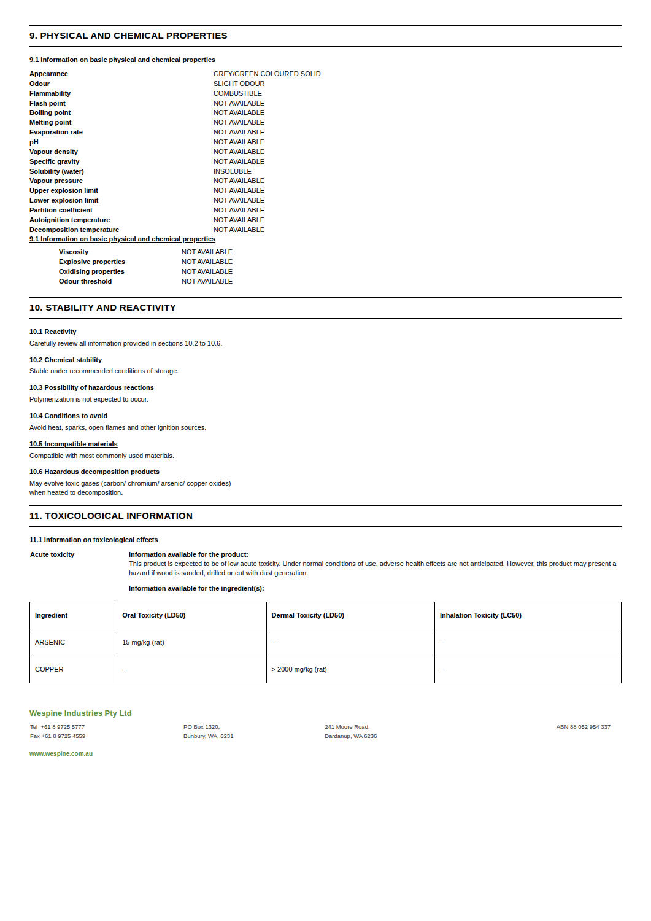9. PHYSICAL AND CHEMICAL PROPERTIES
9.1 Information on basic physical and chemical properties
| Appearance | GREY/GREEN COLOURED SOLID |
| Odour | SLIGHT ODOUR |
| Flammability | COMBUSTIBLE |
| Flash point | NOT AVAILABLE |
| Boiling point | NOT AVAILABLE |
| Melting point | NOT AVAILABLE |
| Evaporation rate | NOT AVAILABLE |
| pH | NOT AVAILABLE |
| Vapour density | NOT AVAILABLE |
| Specific gravity | NOT AVAILABLE |
| Solubility (water) | INSOLUBLE |
| Vapour pressure | NOT AVAILABLE |
| Upper explosion limit | NOT AVAILABLE |
| Lower explosion limit | NOT AVAILABLE |
| Partition coefficient | NOT AVAILABLE |
| Autoignition temperature | NOT AVAILABLE |
| Decomposition temperature | NOT AVAILABLE |
9.1 Information on basic physical and chemical properties
| Viscosity | NOT AVAILABLE |
| Explosive properties | NOT AVAILABLE |
| Oxidising properties | NOT AVAILABLE |
| Odour threshold | NOT AVAILABLE |
10. STABILITY AND REACTIVITY
10.1 Reactivity
Carefully review all information provided in sections 10.2 to 10.6.
10.2 Chemical stability
Stable under recommended conditions of storage.
10.3 Possibility of hazardous reactions
Polymerization is not expected to occur.
10.4 Conditions to avoid
Avoid heat, sparks, open flames and other ignition sources.
10.5 Incompatible materials
Compatible with most commonly used materials.
10.6 Hazardous decomposition products
May evolve toxic gases (carbon/ chromium/ arsenic/ copper oxides)
when heated to decomposition.
11. TOXICOLOGICAL INFORMATION
11.1 Information on toxicological effects
| Acute toxicity | Information available for the product: This product is expected to be of low acute toxicity. Under normal conditions of use, adverse health effects are not anticipated. However, this product may present a hazard if wood is sanded, drilled or cut with dust generation. Information available for the ingredient(s): |
| Ingredient | Oral Toxicity (LD50) | Dermal Toxicity (LD50) | Inhalation Toxicity (LC50) |
| --- | --- | --- | --- |
| ARSENIC | 15 mg/kg (rat) | -- | -- |
| COPPER | -- | > 2000 mg/kg (rat) | -- |
Wespine Industries Pty Ltd
| Tel +61 8 9725 5777 Fax +61 8 9725 4559 | PO Box 1320, Bunbury, WA, 6231 | 241 Moore Road, Dardanup, WA 6236 | ABN 88 052 954 337 |
www.wespine.com.au